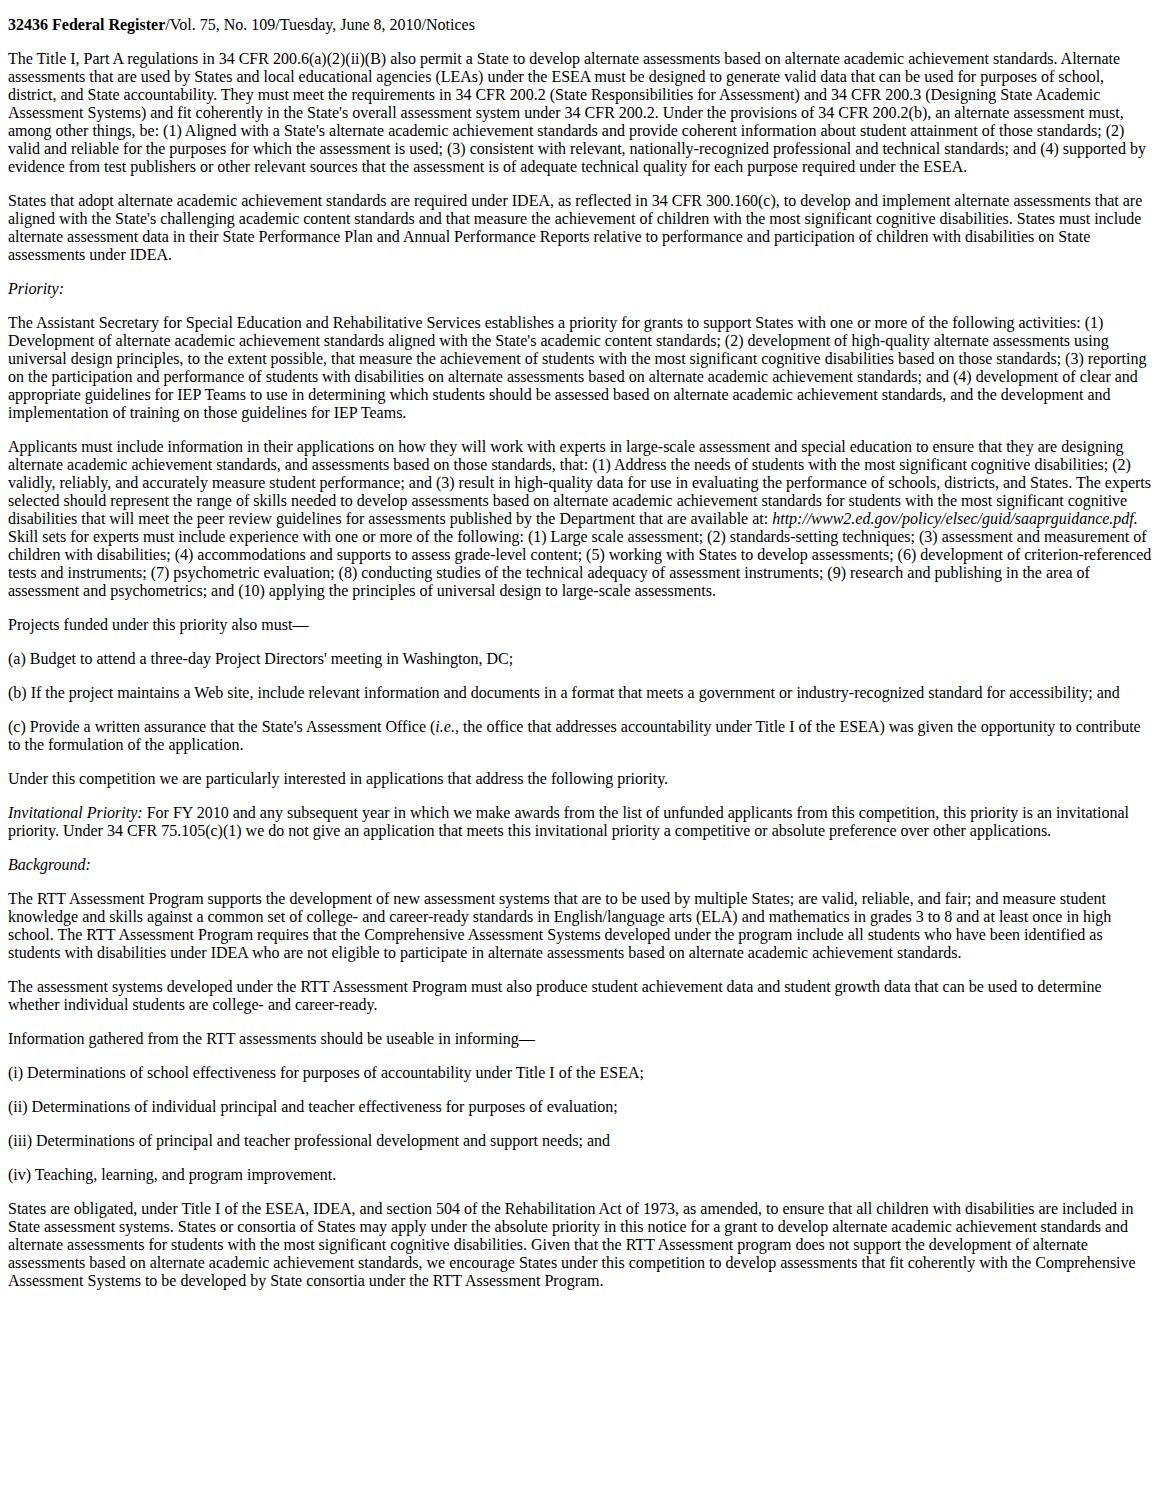32436 Federal Register/Vol. 75, No. 109/Tuesday, June 8, 2010/Notices
The Title I, Part A regulations in 34 CFR 200.6(a)(2)(ii)(B) also permit a State to develop alternate assessments based on alternate academic achievement standards. Alternate assessments that are used by States and local educational agencies (LEAs) under the ESEA must be designed to generate valid data that can be used for purposes of school, district, and State accountability. They must meet the requirements in 34 CFR 200.2 (State Responsibilities for Assessment) and 34 CFR 200.3 (Designing State Academic Assessment Systems) and fit coherently in the State's overall assessment system under 34 CFR 200.2. Under the provisions of 34 CFR 200.2(b), an alternate assessment must, among other things, be: (1) Aligned with a State's alternate academic achievement standards and provide coherent information about student attainment of those standards; (2) valid and reliable for the purposes for which the assessment is used; (3) consistent with relevant, nationally-recognized professional and technical standards; and (4) supported by evidence from test publishers or other relevant sources that the assessment is of adequate technical quality for each purpose required under the ESEA.
States that adopt alternate academic achievement standards are required under IDEA, as reflected in 34 CFR 300.160(c), to develop and implement alternate assessments that are aligned with the State's challenging academic content standards and that measure the achievement of children with the most significant cognitive disabilities. States must include alternate assessment data in their State Performance Plan and Annual Performance Reports relative to performance and participation of children with disabilities on State assessments under IDEA.
Priority:
The Assistant Secretary for Special Education and Rehabilitative Services establishes a priority for grants to support States with one or more of the following activities: (1) Development of alternate academic achievement standards aligned with the State's academic content standards; (2) development of high-quality alternate assessments using universal design principles, to the extent possible, that measure the achievement of students with the most significant cognitive disabilities based on those standards; (3) reporting on the participation and performance of students with disabilities on alternate assessments based on alternate academic achievement standards; and (4) development of clear and appropriate guidelines for IEP Teams to use in determining which students should be assessed based on alternate academic achievement standards, and the development and implementation of training on those guidelines for IEP Teams.
Applicants must include information in their applications on how they will work with experts in large-scale assessment and special education to ensure that they are designing alternate academic achievement standards, and assessments based on those standards, that: (1) Address the needs of students with the most significant cognitive disabilities; (2) validly, reliably, and accurately measure student performance; and (3) result in high-quality data for use in evaluating the performance of schools, districts, and States. The experts selected should represent the range of skills needed to develop assessments based on alternate academic achievement standards for students with the most significant cognitive disabilities that will meet the peer review guidelines for assessments published by the Department that are available at: http://www2.ed.gov/policy/elsec/guid/saaprguidance.pdf. Skill sets for experts must include experience with one or more of the following: (1) Large scale assessment; (2) standards-setting techniques; (3) assessment and measurement of children with disabilities; (4) accommodations and supports to assess grade-level content; (5) working with States to develop assessments; (6) development of criterion-referenced tests and instruments; (7) psychometric evaluation; (8) conducting studies of the technical adequacy of assessment instruments; (9) research and publishing in the area of assessment and psychometrics; and (10) applying the principles of universal design to large-scale assessments.
Projects funded under this priority also must—
(a) Budget to attend a three-day Project Directors' meeting in Washington, DC;
(b) If the project maintains a Web site, include relevant information and documents in a format that meets a government or industry-recognized standard for accessibility; and
(c) Provide a written assurance that the State's Assessment Office (i.e., the office that addresses accountability under Title I of the ESEA) was given the opportunity to contribute to the formulation of the application.
Under this competition we are particularly interested in applications that address the following priority.
Invitational Priority: For FY 2010 and any subsequent year in which we make awards from the list of unfunded applicants from this competition, this priority is an invitational priority. Under 34 CFR 75.105(c)(1) we do not give an application that meets this invitational priority a competitive or absolute preference over other applications.
Background:
The RTT Assessment Program supports the development of new assessment systems that are to be used by multiple States; are valid, reliable, and fair; and measure student knowledge and skills against a common set of college- and career-ready standards in English/language arts (ELA) and mathematics in grades 3 to 8 and at least once in high school. The RTT Assessment Program requires that the Comprehensive Assessment Systems developed under the program include all students who have been identified as students with disabilities under IDEA who are not eligible to participate in alternate assessments based on alternate academic achievement standards.
The assessment systems developed under the RTT Assessment Program must also produce student achievement data and student growth data that can be used to determine whether individual students are college- and career-ready.
Information gathered from the RTT assessments should be useable in informing—
(i) Determinations of school effectiveness for purposes of accountability under Title I of the ESEA;
(ii) Determinations of individual principal and teacher effectiveness for purposes of evaluation;
(iii) Determinations of principal and teacher professional development and support needs; and
(iv) Teaching, learning, and program improvement.
States are obligated, under Title I of the ESEA, IDEA, and section 504 of the Rehabilitation Act of 1973, as amended, to ensure that all children with disabilities are included in State assessment systems. States or consortia of States may apply under the absolute priority in this notice for a grant to develop alternate academic achievement standards and alternate assessments for students with the most significant cognitive disabilities. Given that the RTT Assessment program does not support the development of alternate assessments based on alternate academic achievement standards, we encourage States under this competition to develop assessments that fit coherently with the Comprehensive Assessment Systems to be developed by State consortia under the RTT Assessment Program.